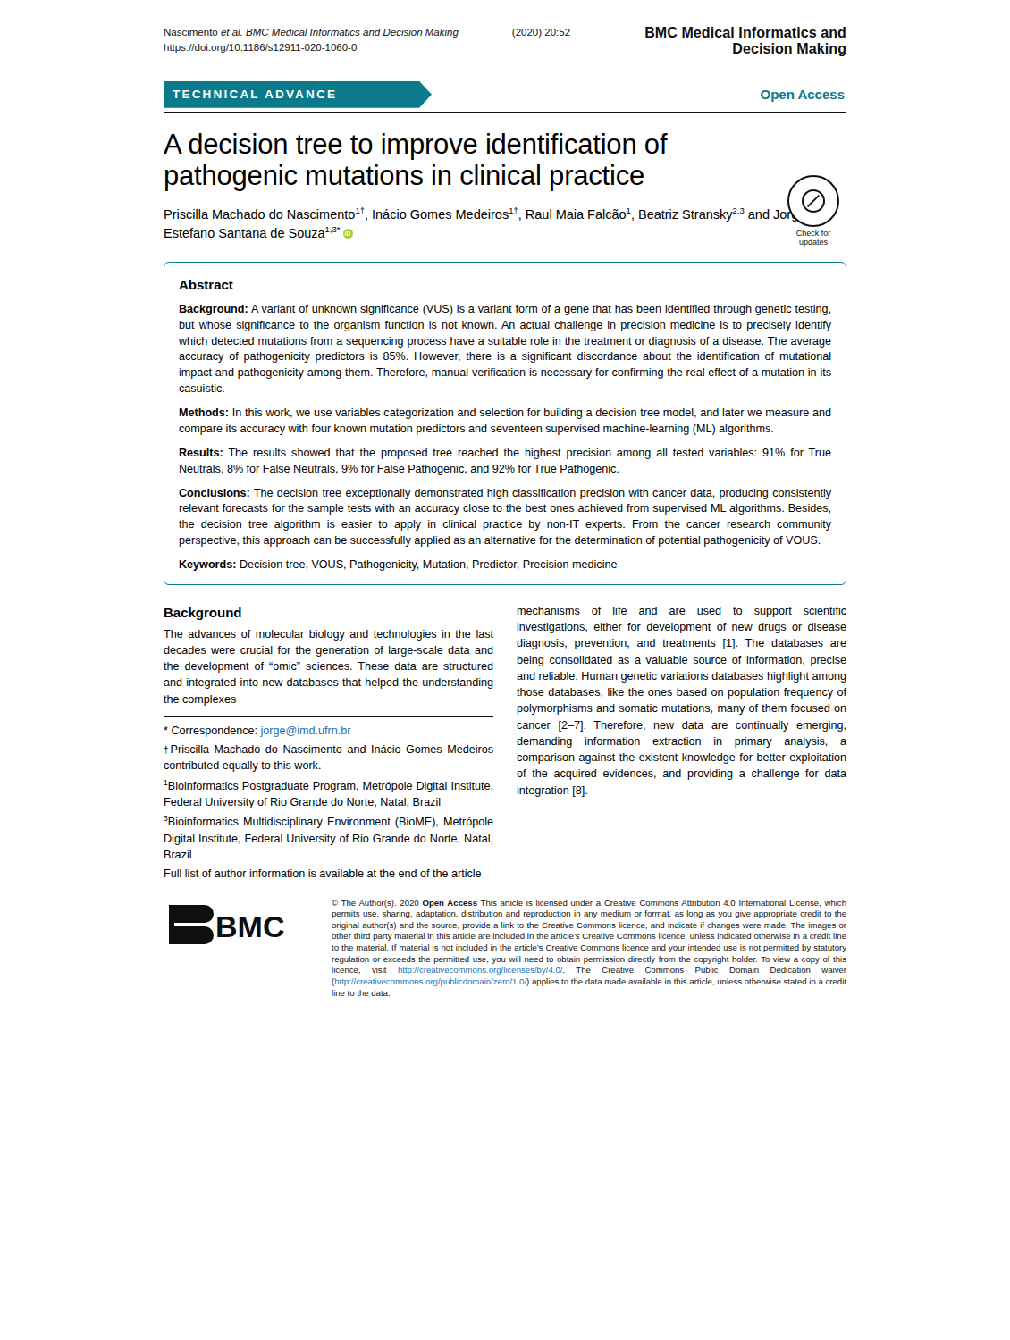Nascimento et al. BMC Medical Informatics and Decision Making(2020) 20:52
https://doi.org/10.1186/s12911-020-1060-0
BMC Medical Informatics and
Decision Making
TECHNICAL ADVANCE
Open Access
Check for
updates
A decision tree to improve identification of
pathogenic mutations in clinical practice
Priscilla Machado do Nascimento1†, Inácio Gomes Medeiros1†, Raul Maia Falcão1, Beatriz Stransky2,3 and Jorge Estefano Santana de Souza1,3*
Abstract
Background: A variant of unknown significance (VUS) is a variant form of a gene that has been identified through genetic testing, but whose significance to the organism function is not known. An actual challenge in precision medicine is to precisely identify which detected mutations from a sequencing process have a suitable role in the treatment or diagnosis of a disease. The average accuracy of pathogenicity predictors is 85%. However, there is a significant discordance about the identification of mutational impact and pathogenicity among them. Therefore, manual verification is necessary for confirming the real effect of a mutation in its casuistic.
Methods: In this work, we use variables categorization and selection for building a decision tree model, and later we measure and compare its accuracy with four known mutation predictors and seventeen supervised machine-learning (ML) algorithms.
Results: The results showed that the proposed tree reached the highest precision among all tested variables: 91% for True Neutrals, 8% for False Neutrals, 9% for False Pathogenic, and 92% for True Pathogenic.
Conclusions: The decision tree exceptionally demonstrated high classification precision with cancer data, producing consistently relevant forecasts for the sample tests with an accuracy close to the best ones achieved from supervised ML algorithms. Besides, the decision tree algorithm is easier to apply in clinical practice by non-IT experts. From the cancer research community perspective, this approach can be successfully applied as an alternative for the determination of potential pathogenicity of VOUS.
Keywords: Decision tree, VOUS, Pathogenicity, Mutation, Predictor, Precision medicine
Background
The advances of molecular biology and technologies in the last decades were crucial for the generation of large-scale data and the development of “omic” sciences. These data are structured and integrated into new databases that helped the understanding the complexes
* Correspondence: jorge@imd.ufrn.br
†Priscilla Machado do Nascimento and Inácio Gomes Medeiros contributed equally to this work.
1Bioinformatics Postgraduate Program, Metrópole Digital Institute, Federal University of Rio Grande do Norte, Natal, Brazil
3Bioinformatics Multidisciplinary Environment (BioME), Metrópole Digital Institute, Federal University of Rio Grande do Norte, Natal, Brazil
Full list of author information is available at the end of the article
mechanisms of life and are used to support scientific investigations, either for development of new drugs or disease diagnosis, prevention, and treatments [1]. The databases are being consolidated as a valuable source of information, precise and reliable. Human genetic variations databases highlight among those databases, like the ones based on population frequency of polymorphisms and somatic mutations, many of them focused on cancer [2–7]. Therefore, new data are continually emerging, demanding information extraction in primary analysis, a comparison against the existent knowledge for better exploitation of the acquired evidences, and providing a challenge for data integration [8].
BMC
© The Author(s). 2020 Open Access This article is licensed under a Creative Commons Attribution 4.0 International License, which permits use, sharing, adaptation, distribution and reproduction in any medium or format, as long as you give appropriate credit to the original author(s) and the source, provide a link to the Creative Commons licence, and indicate if changes were made. The images or other third party material in this article are included in the article's Creative Commons licence, unless indicated otherwise in a credit line to the material. If material is not included in the article's Creative Commons licence and your intended use is not permitted by statutory regulation or exceeds the permitted use, you will need to obtain permission directly from the copyright holder. To view a copy of this licence, visit http://creativecommons.org/licenses/by/4.0/. The Creative Commons Public Domain Dedication waiver (http://creativecommons.org/publicdomain/zero/1.0/) applies to the data made available in this article, unless otherwise stated in a credit line to the data.